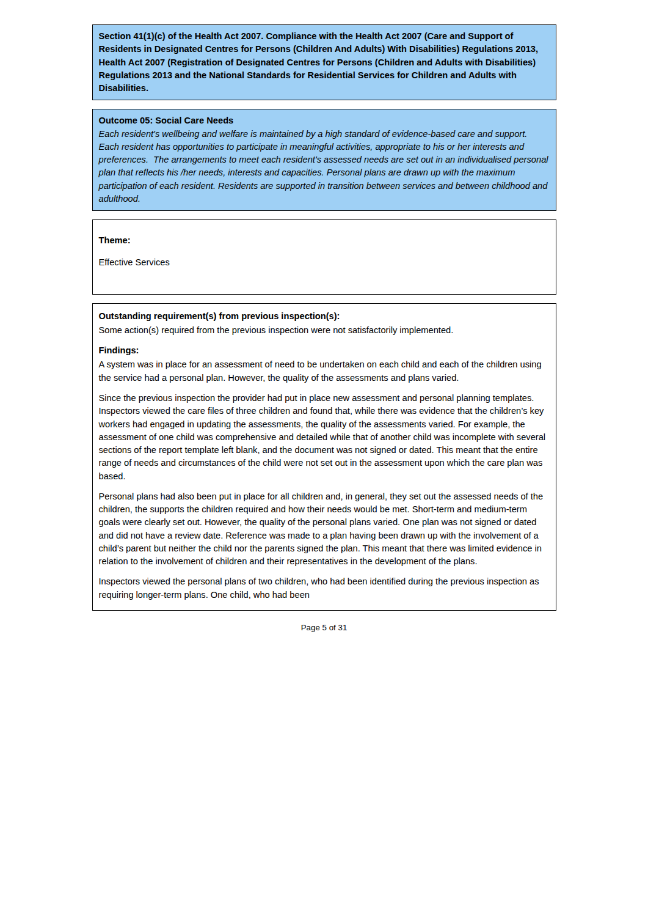Section 41(1)(c) of the Health Act 2007. Compliance with the Health Act 2007 (Care and Support of Residents in Designated Centres for Persons (Children And Adults) With Disabilities) Regulations 2013, Health Act 2007 (Registration of Designated Centres for Persons (Children and Adults with Disabilities) Regulations 2013 and the National Standards for Residential Services for Children and Adults with Disabilities.
Outcome 05: Social Care Needs
Each resident's wellbeing and welfare is maintained by a high standard of evidence-based care and support. Each resident has opportunities to participate in meaningful activities, appropriate to his or her interests and preferences. The arrangements to meet each resident's assessed needs are set out in an individualised personal plan that reflects his /her needs, interests and capacities. Personal plans are drawn up with the maximum participation of each resident. Residents are supported in transition between services and between childhood and adulthood.
Theme:
Effective Services
Outstanding requirement(s) from previous inspection(s):
Some action(s) required from the previous inspection were not satisfactorily implemented.
Findings:
A system was in place for an assessment of need to be undertaken on each child and each of the children using the service had a personal plan. However, the quality of the assessments and plans varied.
Since the previous inspection the provider had put in place new assessment and personal planning templates. Inspectors viewed the care files of three children and found that, while there was evidence that the children’s key workers had engaged in updating the assessments, the quality of the assessments varied. For example, the assessment of one child was comprehensive and detailed while that of another child was incomplete with several sections of the report template left blank, and the document was not signed or dated. This meant that the entire range of needs and circumstances of the child were not set out in the assessment upon which the care plan was based.
Personal plans had also been put in place for all children and, in general, they set out the assessed needs of the children, the supports the children required and how their needs would be met. Short-term and medium-term goals were clearly set out. However, the quality of the personal plans varied. One plan was not signed or dated and did not have a review date. Reference was made to a plan having been drawn up with the involvement of a child’s parent but neither the child nor the parents signed the plan. This meant that there was limited evidence in relation to the involvement of children and their representatives in the development of the plans.
Inspectors viewed the personal plans of two children, who had been identified during the previous inspection as requiring longer-term plans. One child, who had been
Page 5 of 31